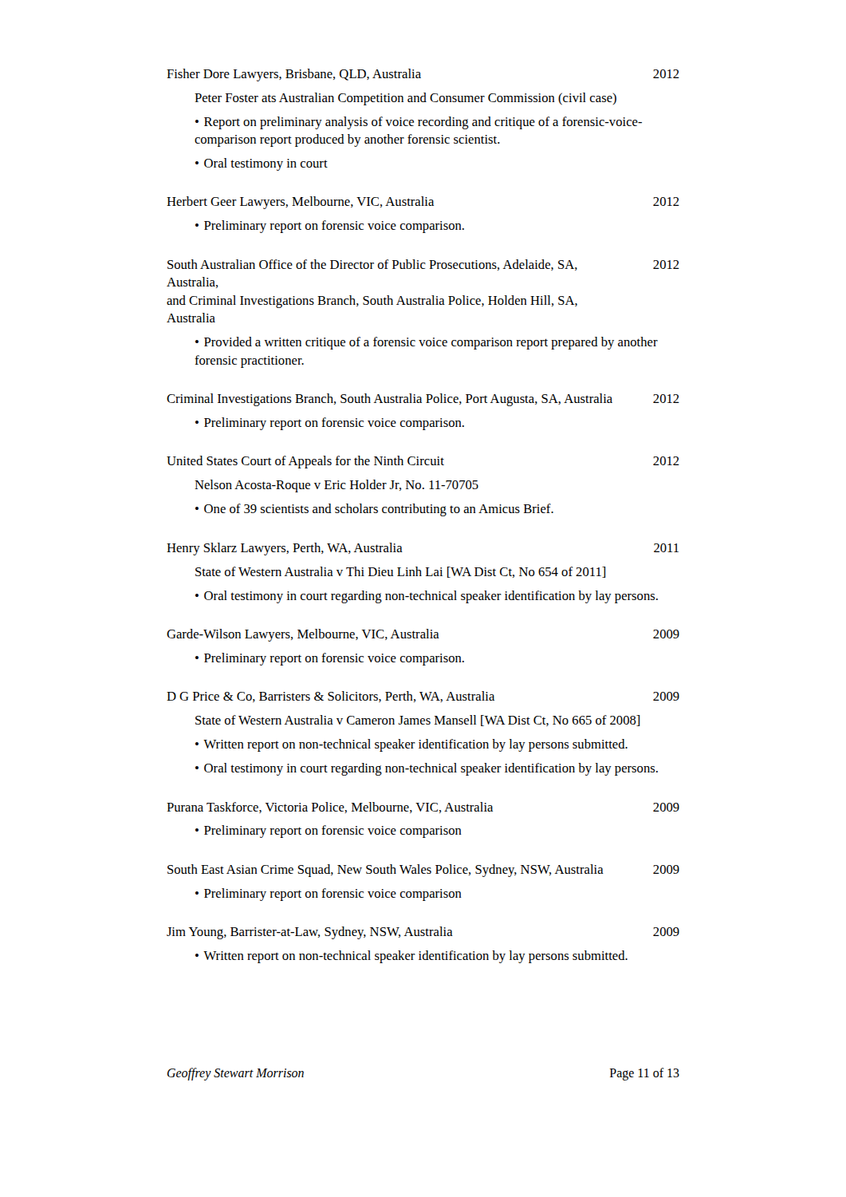Fisher Dore Lawyers, Brisbane, QLD, Australia
2012
Peter Foster ats Australian Competition and Consumer Commission (civil case)
•Report on preliminary analysis of voice recording and critique of a forensic-voice-comparison report produced by another forensic scientist.
•Oral testimony in court
Herbert Geer Lawyers, Melbourne, VIC, Australia
2012
•Preliminary report on forensic voice comparison.
South Australian Office of the Director of Public Prosecutions, Adelaide, SA, Australia,
2012
and Criminal Investigations Branch, South Australia Police, Holden Hill, SA, Australia
•Provided a written critique of a forensic voice comparison report prepared by another forensic practitioner.
Criminal Investigations Branch, South Australia Police, Port Augusta, SA, Australia
2012
•Preliminary report on forensic voice comparison.
United States Court of Appeals for the Ninth Circuit
2012
Nelson Acosta-Roque v Eric Holder Jr, No. 11-70705
•One of 39 scientists and scholars contributing to an Amicus Brief.
Henry Sklarz Lawyers, Perth, WA, Australia
2011
State of Western Australia v Thi Dieu Linh Lai [WA Dist Ct, No 654 of 2011]
•Oral testimony in court regarding non-technical speaker identification by lay persons.
Garde-Wilson Lawyers, Melbourne, VIC, Australia
2009
•Preliminary report on forensic voice comparison.
D G Price & Co, Barristers & Solicitors, Perth, WA, Australia
2009
State of Western Australia v Cameron James Mansell [WA Dist Ct, No 665 of 2008]
•Written report on non-technical speaker identification by lay persons submitted.
•Oral testimony in court regarding non-technical speaker identification by lay persons.
Purana Taskforce, Victoria Police, Melbourne, VIC, Australia
2009
•Preliminary report on forensic voice comparison
South East Asian Crime Squad, New South Wales Police, Sydney, NSW, Australia
2009
•Preliminary report on forensic voice comparison
Jim Young, Barrister-at-Law, Sydney, NSW, Australia
2009
•Written report on non-technical speaker identification by lay persons submitted.
Geoffrey Stewart Morrison
Page 11 of 13